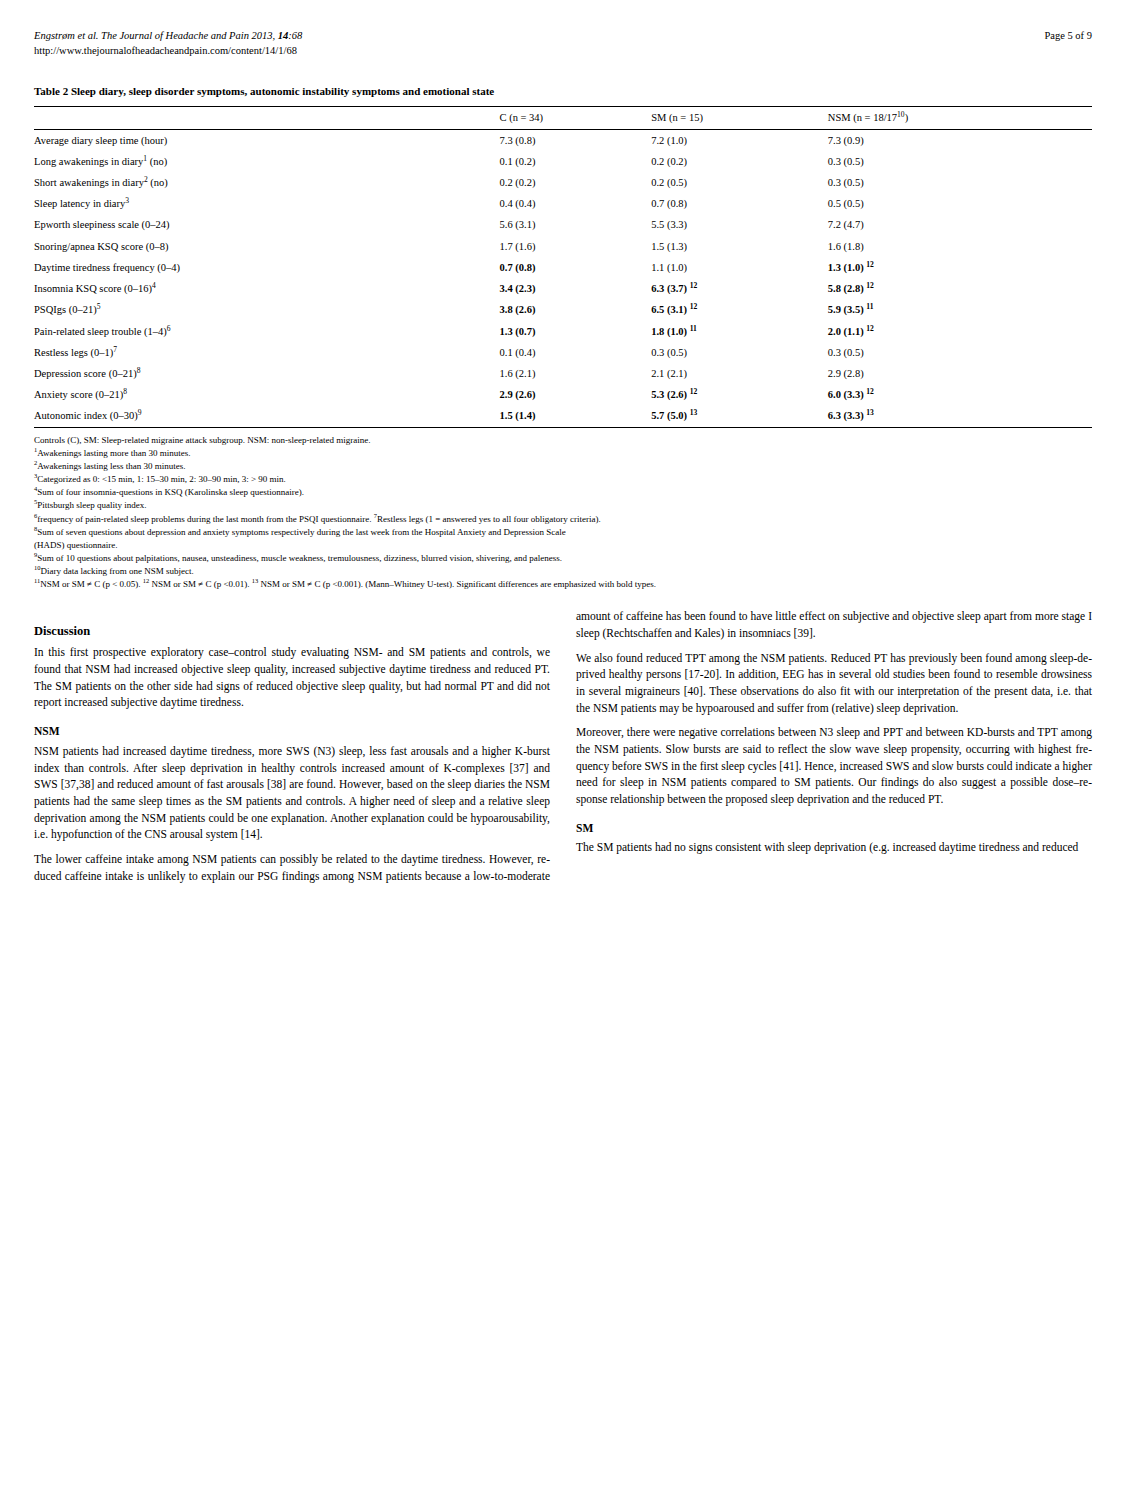Engstrøm et al. The Journal of Headache and Pain 2013, 14:68
http://www.thejournalofheadacheandpain.com/content/14/1/68
Page 5 of 9
Table 2 Sleep diary, sleep disorder symptoms, autonomic instability symptoms and emotional state
| | C (n = 34) | SM (n = 15) | NSM (n = 18/17 10 ) |
| --- | --- | --- | --- |
| Average diary sleep time (hour) | 7.3 (0.8) | 7.2 (1.0) | 7.3 (0.9) |
| Long awakenings in diary 1 (no) | 0.1 (0.2) | 0.2 (0.2) | 0.3 (0.5) |
| Short awakenings in diary 2 (no) | 0.2 (0.2) | 0.2 (0.5) | 0.3 (0.5) |
| Sleep latency in diary 3 | 0.4 (0.4) | 0.7 (0.8) | 0.5 (0.5) |
| Epworth sleepiness scale (0–24) | 5.6 (3.1) | 5.5 (3.3) | 7.2 (4.7) |
| Snoring/apnea KSQ score (0–8) | 1.7 (1.6) | 1.5 (1.3) | 1.6 (1.8) |
| Daytime tiredness frequency (0–4) | 0.7 (0.8) | 1.1 (1.0) | 1.3 (1.0) 12 |
| Insomnia KSQ score (0–16) 4 | 3.4 (2.3) | 6.3 (3.7) 12 | 5.8 (2.8) 12 |
| PSQIgs (0–21) 5 | 3.8 (2.6) | 6.5 (3.1) 12 | 5.9 (3.5) 11 |
| Pain-related sleep trouble (1–4) 6 | 1.3 (0.7) | 1.8 (1.0) 11 | 2.0 (1.1) 12 |
| Restless legs (0–1) 7 | 0.1 (0.4) | 0.3 (0.5) | 0.3 (0.5) |
| Depression score (0–21) 8 | 1.6 (2.1) | 2.1 (2.1) | 2.9 (2.8) |
| Anxiety score (0–21) 8 | 2.9 (2.6) | 5.3 (2.6) 12 | 6.0 (3.3) 12 |
| Autonomic index (0–30) 9 | 1.5 (1.4) | 5.7 (5.0) 13 | 6.3 (3.3) 13 |
Controls (C), SM: Sleep-related migraine attack subgroup. NSM: non-sleep-related migraine.
1Awakenings lasting more than 30 minutes.
2Awakenings lasting less than 30 minutes.
3Categorized as 0: <15 min, 1: 15–30 min, 2: 30–90 min, 3: > 90 min.
4Sum of four insomnia-questions in KSQ (Karolinska sleep questionnaire).
5Pittsburgh sleep quality index.
6frequency of pain-related sleep problems during the last month from the PSQI questionnaire. 7Restless legs (1 = answered yes to all four obligatory criteria).
8Sum of seven questions about depression and anxiety symptoms respectively during the last week from the Hospital Anxiety and Depression Scale
(HADS) questionnaire.
9Sum of 10 questions about palpitations, nausea, unsteadiness, muscle weakness, tremulousness, dizziness, blurred vision, shivering, and paleness.
10Diary data lacking from one NSM subject.
11NSM or SM ≠ C (p < 0.05). 12 NSM or SM ≠ C (p <0.01). 13 NSM or SM ≠ C (p <0.001). (Mann–Whitney U-test). Significant differences are emphasized with bold types.
Discussion
In this first prospective exploratory case–control study evaluating NSM- and SM patients and controls, we found that NSM had increased objective sleep quality, increased subjective daytime tiredness and reduced PT. The SM patients on the other side had signs of reduced objective sleep quality, but had normal PT and did not report increased subjective daytime tiredness.
NSM
NSM patients had increased daytime tiredness, more SWS (N3) sleep, less fast arousals and a higher K-burst index than controls. After sleep deprivation in healthy controls increased amount of K-complexes [37] and SWS [37,38] and reduced amount of fast arousals [38] are found. However, based on the sleep diaries the NSM patients had the same sleep times as the SM patients and controls. A higher need of sleep and a relative sleep deprivation among the NSM patients could be one explanation. Another explanation could be hypoarousability, i.e. hypofunction of the CNS arousal system [14].
The lower caffeine intake among NSM patients can possibly be related to the daytime tiredness. However, reduced caffeine intake is unlikely to explain our PSG findings among NSM patients because a low-to-moderate amount of caffeine has been found to have little effect on subjective and objective sleep apart from more stage I sleep (Rechtschaffen and Kales) in insomniacs [39].
We also found reduced TPT among the NSM patients. Reduced PT has previously been found among sleep-deprived healthy persons [17-20]. In addition, EEG has in several old studies been found to resemble drowsiness in several migraineurs [40]. These observations do also fit with our interpretation of the present data, i.e. that the NSM patients may be hypoaroused and suffer from (relative) sleep deprivation.
Moreover, there were negative correlations between N3 sleep and PPT and between KD-bursts and TPT among the NSM patients. Slow bursts are said to reflect the slow wave sleep propensity, occurring with highest frequency before SWS in the first sleep cycles [41]. Hence, increased SWS and slow bursts could indicate a higher need for sleep in NSM patients compared to SM patients. Our findings do also suggest a possible dose–response relationship between the proposed sleep deprivation and the reduced PT.
SM
The SM patients had no signs consistent with sleep deprivation (e.g. increased daytime tiredness and reduced